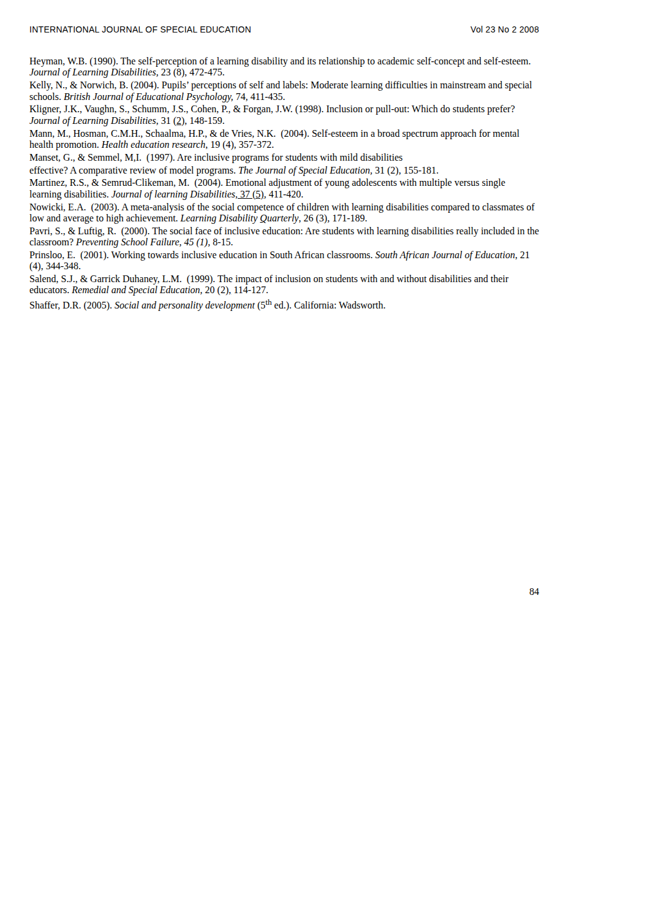International Journal of Special Education Vol 23 No 2 2008
Heyman, W.B. (1990). The self-perception of a learning disability and its relationship to academic self-concept and self-esteem. Journal of Learning Disabilities, 23 (8), 472-475.
Kelly, N., & Norwich, B. (2004). Pupils’ perceptions of self and labels: Moderate learning difficulties in mainstream and special schools. British Journal of Educational Psychology, 74, 411-435.
Kligner, J.K., Vaughn, S., Schumm, J.S., Cohen, P., & Forgan, J.W. (1998). Inclusion or pull-out: Which do students prefer? Journal of Learning Disabilities, 31 (2), 148-159.
Mann, M., Hosman, C.M.H., Schaalma, H.P., & de Vries, N.K. (2004). Self-esteem in a broad spectrum approach for mental health promotion. Health education research, 19 (4), 357-372.
Manset, G., & Semmel, M,I. (1997). Are inclusive programs for students with mild disabilities
effective? A comparative review of model programs. The Journal of Special Education, 31 (2), 155-181.
Martinez, R.S., & Semrud-Clikeman, M. (2004). Emotional adjustment of young adolescents with multiple versus single learning disabilities. Journal of learning Disabilities, 37 (5), 411-420.
Nowicki, E.A. (2003). A meta-analysis of the social competence of children with learning disabilities compared to classmates of low and average to high achievement. Learning Disability Quarterly, 26 (3), 171-189.
Pavri, S., & Luftig, R. (2000). The social face of inclusive education: Are students with learning disabilities really included in the classroom? Preventing School Failure, 45 (1), 8-15.
Prinsloo, E. (2001). Working towards inclusive education in South African classrooms. South African Journal of Education, 21 (4), 344-348.
Salend, S.J., & Garrick Duhaney, L.M. (1999). The impact of inclusion on students with and without disabilities and their educators. Remedial and Special Education, 20 (2), 114-127.
Shaffer, D.R. (2005). Social and personality development (5th ed.). California: Wadsworth.
84